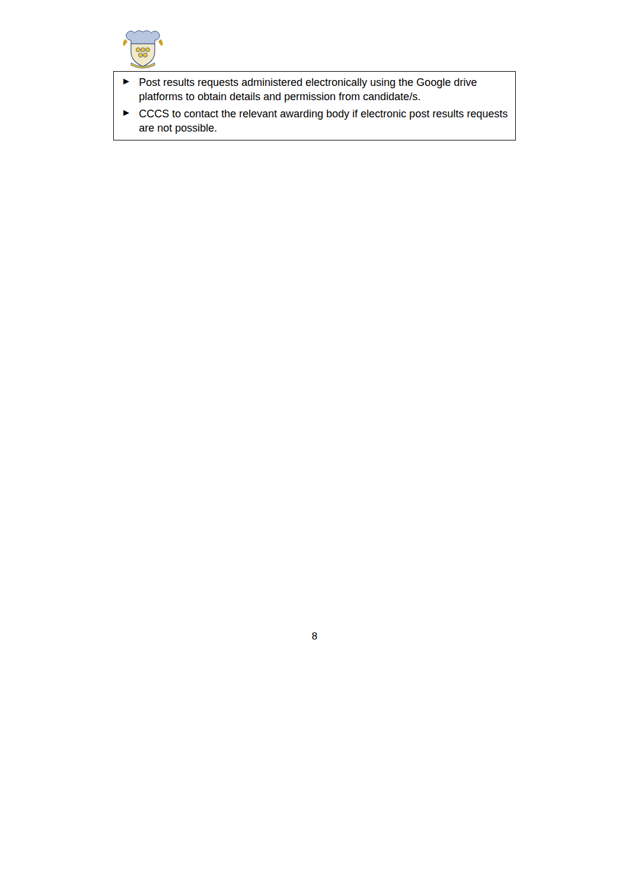Post results requests administered electronically using the Google drive platforms to obtain details and permission from candidate/s.
CCCS to contact the relevant awarding body if electronic post results requests are not possible.
8